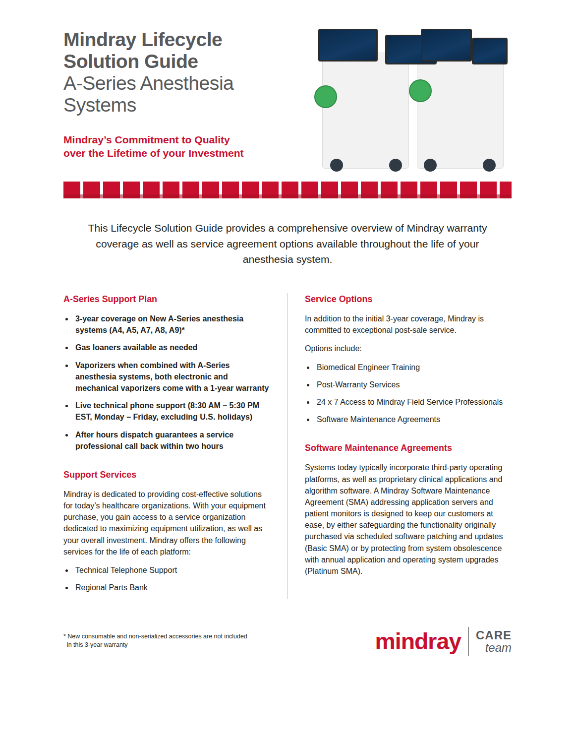Mindray Lifecycle Solution Guide A-Series Anesthesia Systems
Mindray’s Commitment to Quality
over the Lifetime of your Investment
This Lifecycle Solution Guide provides a comprehensive overview of Mindray warranty coverage as well as service agreement options available throughout the life of your anesthesia system.
A-Series Support Plan
3-year coverage on New A-Series anesthesia systems (A4, A5, A7, A8, A9)*
Gas loaners available as needed
Vaporizers when combined with A-Series anesthesia systems, both electronic and mechanical vaporizers come with a 1-year warranty
Live technical phone support (8:30 AM – 5:30 PM EST, Monday – Friday, excluding U.S. holidays)
After hours dispatch guarantees a service professional call back within two hours
Support Services
Mindray is dedicated to providing cost-effective solutions for today’s healthcare organizations. With your equipment purchase, you gain access to a service organization dedicated to maximizing equipment utilization, as well as your overall investment. Mindray offers the following services for the life of each platform:
Technical Telephone Support
Regional Parts Bank
Service Options
In addition to the initial 3-year coverage, Mindray is committed to exceptional post-sale service.
Options include:
Biomedical Engineer Training
Post-Warranty Services
24 x 7 Access to Mindray Field Service Professionals
Software Maintenance Agreements
Software Maintenance Agreements
Systems today typically incorporate third-party operating platforms, as well as proprietary clinical applications and algorithm software. A Mindray Software Maintenance Agreement (SMA) addressing application servers and patient monitors is designed to keep our customers at ease, by either safeguarding the functionality originally purchased via scheduled software patching and updates (Basic SMA) or by protecting from system obsolescence with annual application and operating system upgrades (Platinum SMA).
* New consumable and non-serialized accessories are not included
in this 3-year warranty
mindray CARE team